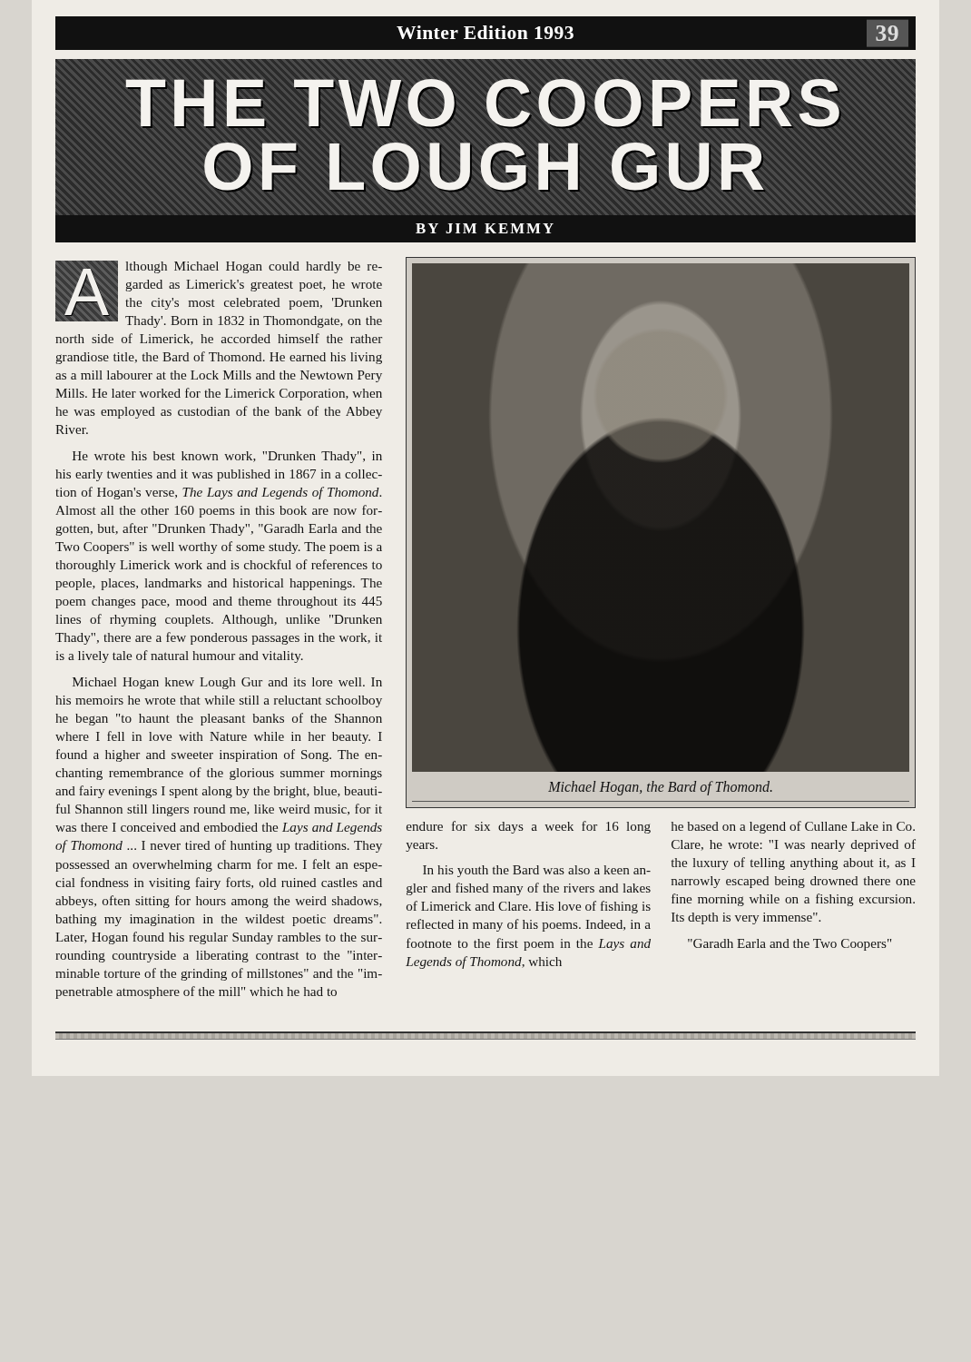Winter Edition 1993 39
THE TWO COOPERS OF LOUGH GUR
BY JIM KEMMY
Although Michael Hogan could hardly be regarded as Limerick's greatest poet, he wrote the city's most celebrated poem, 'Drunken Thady'. Born in 1832 in Thomondgate, on the north side of Limerick, he accorded himself the rather grandiose title, the Bard of Thomond. He earned his living as a mill labourer at the Lock Mills and the Newtown Pery Mills. He later worked for the Limerick Corporation, when he was employed as custodian of the bank of the Abbey River.
He wrote his best known work, "Drunken Thady", in his early twenties and it was published in 1867 in a collection of Hogan's verse, The Lays and Legends of Thomond. Almost all the other 160 poems in this book are now forgotten, but, after "Drunken Thady", "Garadh Earla and the Two Coopers" is well worthy of some study. The poem is a thoroughly Limerick work and is chockful of references to people, places, landmarks and historical happenings. The poem changes pace, mood and theme throughout its 445 lines of rhyming couplets. Although, unlike "Drunken Thady", there are a few ponderous passages in the work, it is a lively tale of natural humour and vitality.
Michael Hogan knew Lough Gur and its lore well. In his memoirs he wrote that while still a reluctant schoolboy he began "to haunt the pleasant banks of the Shannon where I fell in love with Nature while in her beauty. I found a higher and sweeter inspiration of Song. The enchanting remembrance of the glorious summer mornings and fairy evenings I spent along by the bright, blue, beautiful Shannon still lingers round me, like weird music, for it was there I conceived and embodied the Lays and Legends of Thomond ... I never tired of hunting up traditions. They possessed an overwhelming charm for me. I felt an especial fondness in visiting fairy forts, old ruined castles and abbeys, often sitting for hours among the weird shadows, bathing my imagination in the wildest poetic dreams". Later, Hogan found his regular Sunday rambles to the surrounding countryside a liberating contrast to the "interminable torture of the grinding of millstones" and the "impenetrable atmosphere of the mill" which he had to
Michael Hogan, the Bard of Thomond.
endure for six days a week for 16 long years.
In his youth the Bard was also a keen angler and fished many of the rivers and lakes of Limerick and Clare. His love of fishing is reflected in many of his poems. Indeed, in a footnote to the first poem in the Lays and Legends of Thomond, which
he based on a legend of Cullane Lake in Co. Clare, he wrote: "I was nearly deprived of the luxury of telling anything about it, as I narrowly escaped being drowned there one fine morning while on a fishing excursion. Its depth is very immense".
"Garadh Earla and the Two Coopers"